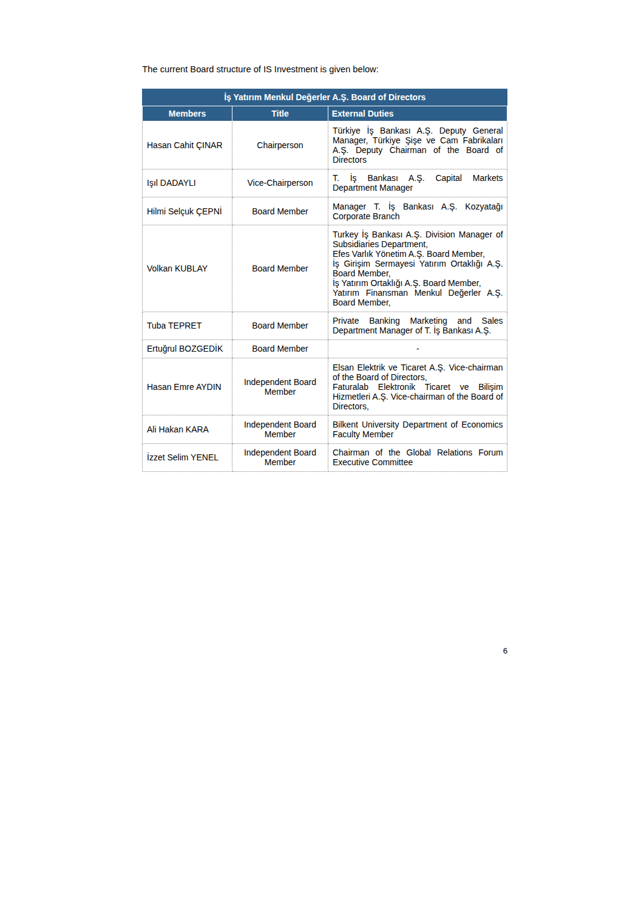The current Board structure of IS Investment is given below:
İş Yatırım Menkul Değerler A.Ş. Board of Directors
| Members | Title | External Duties |
| --- | --- | --- |
| Hasan Cahit ÇINAR | Chairperson | Türkiye İş Bankası A.Ş. Deputy General Manager, Türkiye Şişe ve Cam Fabrikaları A.Ş. Deputy Chairman of the Board of Directors |
| Işıl DADAYLI | Vice-Chairperson | T. İş Bankası A.Ş. Capital Markets Department Manager |
| Hilmi Selçuk ÇEPNİ | Board Member | Manager T. İş Bankası A.Ş. Kozyatağı Corporate Branch |
| Volkan KUBLAY | Board Member | Turkey İş Bankası A.Ş. Division Manager of Subsidiaries Department, Efes Varlık Yönetim A.Ş. Board Member, İş Girişim Sermayesi Yatırım Ortaklığı A.Ş. Board Member, İş Yatırım Ortaklığı A.Ş. Board Member, Yatırım Finansman Menkul Değerler A.Ş. Board Member, |
| Tuba TEPRET | Board Member | Private Banking Marketing and Sales Department Manager of T. İş Bankası A.Ş. |
| Ertuğrul BOZGEDİK | Board Member | - |
| Hasan Emre AYDIN | Independent Board Member | Elsan Elektrik ve Ticaret A.Ş. Vice-chairman of the Board of Directors, Faturalab Elektronik Ticaret ve Bilişim Hizmetleri A.Ş. Vice-chairman of the Board of Directors, |
| Ali Hakan KARA | Independent Board Member | Bilkent University Department of Economics Faculty Member |
| İzzet Selim YENEL | Independent Board Member | Chairman of the Global Relations Forum Executive Committee |
6